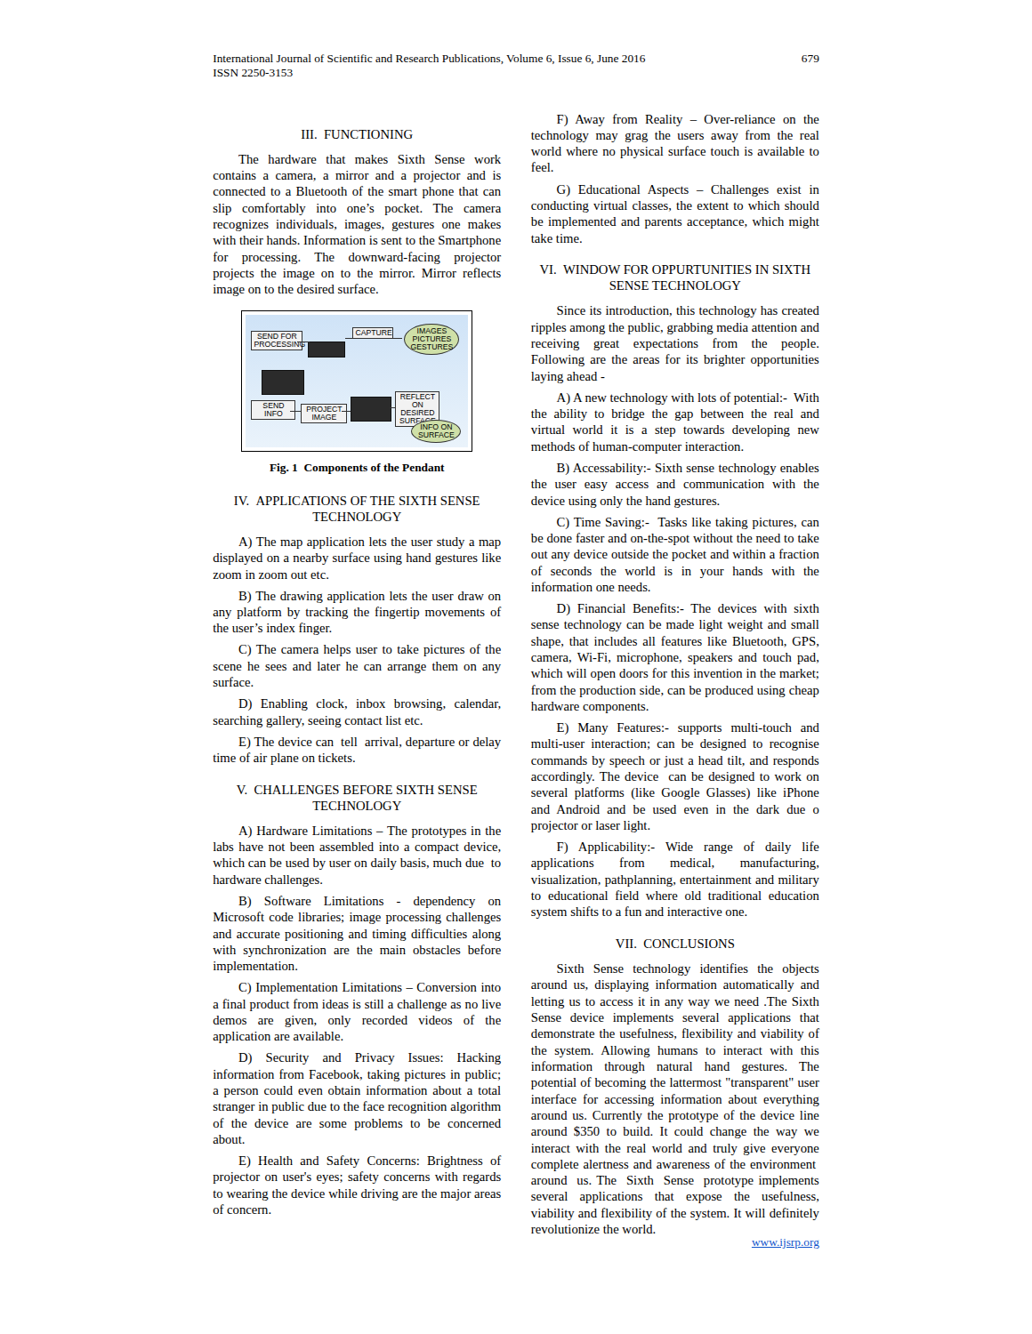International Journal of Scientific and Research Publications, Volume 6, Issue 6, June 2016
ISSN 2250-3153
679
III. Functioning
The hardware that makes Sixth Sense work contains a camera, a mirror and a projector and is connected to a Bluetooth of the smart phone that can slip comfortably into one’s pocket. The camera recognizes individuals, images, gestures one makes with their hands. Information is sent to the Smartphone for processing. The downward-facing projector projects the image on to the mirror. Mirror reflects image on to the desired surface.
SEND FOR
PROCESSING
CAPTURE
IMAGES
PICTURES
GESTURES
SEND
INFO
PROJECT
IMAGE
REFLECT
ON
DESIRED
SURFACE
INFO ON
SURFACE
Fig. 1 Components of the Pendant
IV. Applications of the Sixth Sense Technology
A) The map application lets the user study a map displayed on a nearby surface using hand gestures like zoom in zoom out etc.
B) The drawing application lets the user draw on any platform by tracking the fingertip movements of the user’s index finger.
C) The camera helps user to take pictures of the scene he sees and later he can arrange them on any surface.
D) Enabling clock, inbox browsing, calendar, searching gallery, seeing contact list etc.
E) The device can tell arrival, departure or delay time of air plane on tickets.
V. Challenges before Sixth Sense Technology
A) Hardware Limitations – The prototypes in the labs have not been assembled into a compact device, which can be used by user on daily basis, much due to hardware challenges.
B) Software Limitations - dependency on Microsoft code libraries; image processing challenges and accurate positioning and timing difficulties along with synchronization are the main obstacles before implementation.
C) Implementation Limitations – Conversion into a final product from ideas is still a challenge as no live demos are given, only recorded videos of the application are available.
D) Security and Privacy Issues: Hacking information from Facebook, taking pictures in public; a person could even obtain information about a total stranger in public due to the face recognition algorithm of the device are some problems to be concerned about.
E) Health and Safety Concerns: Brightness of projector on user's eyes; safety concerns with regards to wearing the device while driving are the major areas of concern.
F) Away from Reality – Over-reliance on the technology may grag the users away from the real world where no physical surface touch is available to feel.
G) Educational Aspects – Challenges exist in conducting virtual classes, the extent to which should be implemented and parents acceptance, which might take time.
VI. Window for Oppurtunities in Sixth Sense Technology
Since its introduction, this technology has created ripples among the public, grabbing media attention and receiving great expectations from the people. Following are the areas for its brighter opportunities laying ahead -
A) A new technology with lots of potential:- With the ability to bridge the gap between the real and virtual world it is a step towards developing new methods of human-computer interaction.
B) Accessability:- Sixth sense technology enables the user easy access and communication with the device using only the hand gestures.
C) Time Saving:- Tasks like taking pictures, can be done faster and on-the-spot without the need to take out any device outside the pocket and within a fraction of seconds the world is in your hands with the information one needs.
D) Financial Benefits:- The devices with sixth sense technology can be made light weight and small shape, that includes all features like Bluetooth, GPS, camera, Wi-Fi, microphone, speakers and touch pad, which will open doors for this invention in the market; from the production side, can be produced using cheap hardware components.
E) Many Features:- supports multi-touch and multi-user interaction; can be designed to recognise commands by speech or just a head tilt, and responds accordingly. The device can be designed to work on several platforms (like Google Glasses) like iPhone and Android and be used even in the dark due o projector or laser light.
F) Applicability:- Wide range of daily life applications from medical, manufacturing, visualization, pathplanning, entertainment and military to educational field where old traditional education system shifts to a fun and interactive one.
VII. Conclusions
Sixth Sense technology identifies the objects around us, displaying information automatically and letting us to access it in any way we need .The Sixth Sense device implements several applications that demonstrate the usefulness, flexibility and viability of the system. Allowing humans to interact with this information through natural hand gestures. The potential of becoming the lattermost "transparent" user interface for accessing information about everything around us. Currently the prototype of the device line around $350 to build. It could change the way we interact with the real world and truly give everyone complete alertness and awareness of the environment around us. The Sixth Sense prototype implements several applications that expose the usefulness, viability and flexibility of the system. It will definitely revolutionize the world.
www.ijsrp.org